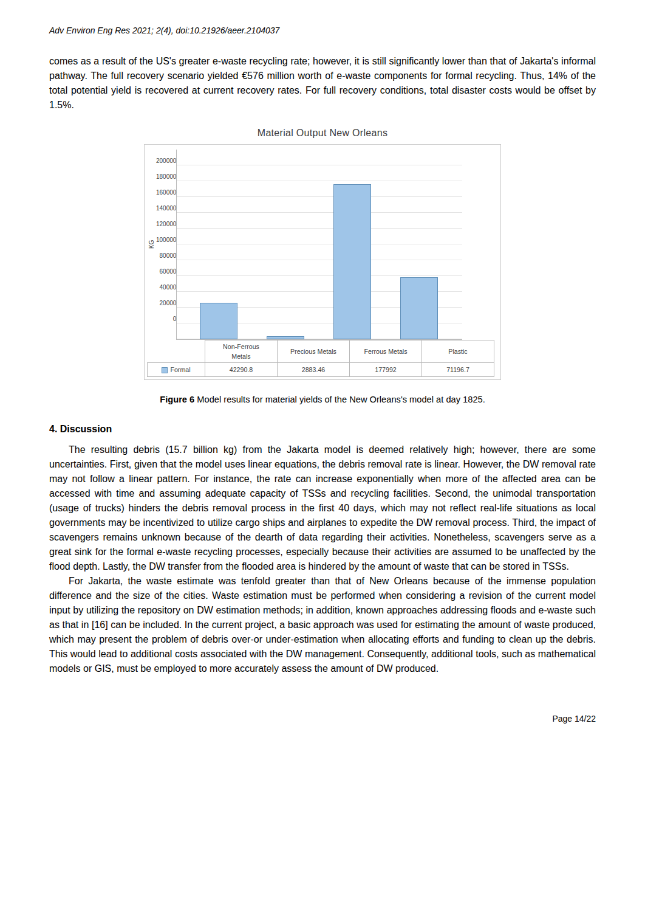Adv Environ Eng Res 2021; 2(4), doi:10.21926/aeer.2104037
comes as a result of the US's greater e-waste recycling rate; however, it is still significantly lower than that of Jakarta's informal pathway. The full recovery scenario yielded €576 million worth of e-waste components for formal recycling. Thus, 14% of the total potential yield is recovered at current recovery rates. For full recovery conditions, total disaster costs would be offset by 1.5%.
Material Output New Orleans
| KG | 200000 | |
| 180000 |
| 160000 |
| 140000 |
| 120000 |
| 100000 |
| 80000 |
| 60000 |
| 40000 |
| 20000 |
| 0 |
| | Non-Ferrous Metals | Precious Metals | Ferrous Metals | Plastic |
| Formal | 42290.8 | 2883.46 | 177992 | 71196.7 |
Figure 6 Model results for material yields of the New Orleans's model at day 1825.
4. Discussion
The resulting debris (15.7 billion kg) from the Jakarta model is deemed relatively high; however, there are some uncertainties. First, given that the model uses linear equations, the debris removal rate is linear. However, the DW removal rate may not follow a linear pattern. For instance, the rate can increase exponentially when more of the affected area can be accessed with time and assuming adequate capacity of TSSs and recycling facilities. Second, the unimodal transportation (usage of trucks) hinders the debris removal process in the first 40 days, which may not reflect real-life situations as local governments may be incentivized to utilize cargo ships and airplanes to expedite the DW removal process. Third, the impact of scavengers remains unknown because of the dearth of data regarding their activities. Nonetheless, scavengers serve as a great sink for the formal e-waste recycling processes, especially because their activities are assumed to be unaffected by the flood depth. Lastly, the DW transfer from the flooded area is hindered by the amount of waste that can be stored in TSSs.
For Jakarta, the waste estimate was tenfold greater than that of New Orleans because of the immense population difference and the size of the cities. Waste estimation must be performed when considering a revision of the current model input by utilizing the repository on DW estimation methods; in addition, known approaches addressing floods and e-waste such as that in [16] can be included. In the current project, a basic approach was used for estimating the amount of waste produced, which may present the problem of debris over-or under-estimation when allocating efforts and funding to clean up the debris. This would lead to additional costs associated with the DW management. Consequently, additional tools, such as mathematical models or GIS, must be employed to more accurately assess the amount of DW produced.
Page 14/22